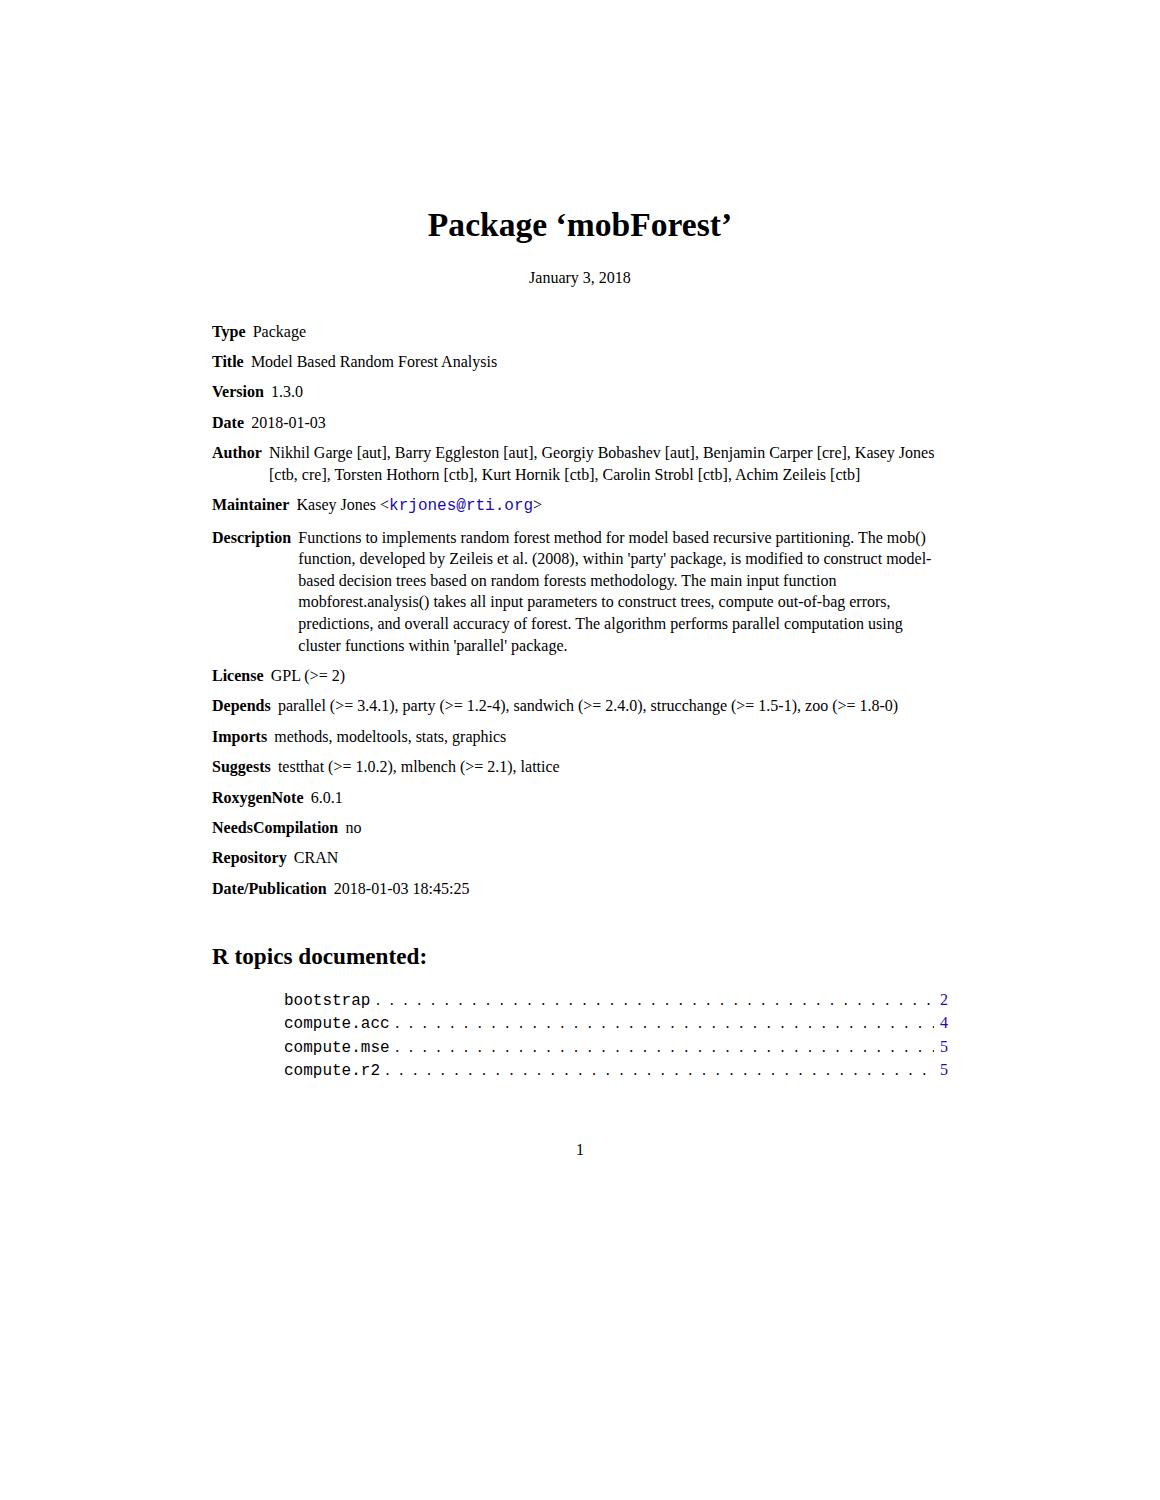Package ‘mobForest’
January 3, 2018
Type
Package
Title
Model Based Random Forest Analysis
Version
1.3.0
Date
2018-01-03
Author
Nikhil Garge [aut], Barry Eggleston [aut], Georgiy Bobashev [aut], Benjamin Carper [cre], Kasey Jones [ctb, cre], Torsten Hothorn [ctb], Kurt Hornik [ctb], Carolin Strobl [ctb], Achim Zeileis [ctb]
Maintainer
Kasey Jones <krjones@rti.org>
Description
Functions to implements random forest method for model based recursive partitioning. The mob() function, developed by Zeileis et al. (2008), within 'party' package, is modified to construct model-based decision trees based on random forests methodology. The main input function mobforest.analysis() takes all input parameters to construct trees, compute out-of-bag errors, predictions, and overall accuracy of forest. The algorithm performs parallel computation using cluster functions within 'parallel' package.
License
GPL (>= 2)
Depends
parallel (>= 3.4.1), party (>= 1.2-4), sandwich (>= 2.4.0), strucchange (>= 1.5-1), zoo (>= 1.8-0)
Imports
methods, modeltools, stats, graphics
Suggests
testthat (>= 1.0.2), mlbench (>= 2.1), lattice
RoxygenNote
6.0.1
NeedsCompilation
no
Repository
CRAN
Date/Publication
2018-01-03 18:45:25
R topics documented:
bootstrap . . . . . . . . . . . . . . . . . . . . . . . . . . . . . . . . . . . . . . . . . . . . . . . . . . . . . 2
compute.acc . . . . . . . . . . . . . . . . . . . . . . . . . . . . . . . . . . . . . . . . . . . . . . . . . . . 4
compute.mse . . . . . . . . . . . . . . . . . . . . . . . . . . . . . . . . . . . . . . . . . . . . . . . . . . . 5
compute.r2 . . . . . . . . . . . . . . . . . . . . . . . . . . . . . . . . . . . . . . . . . . . . . . . . . . . . 5
1